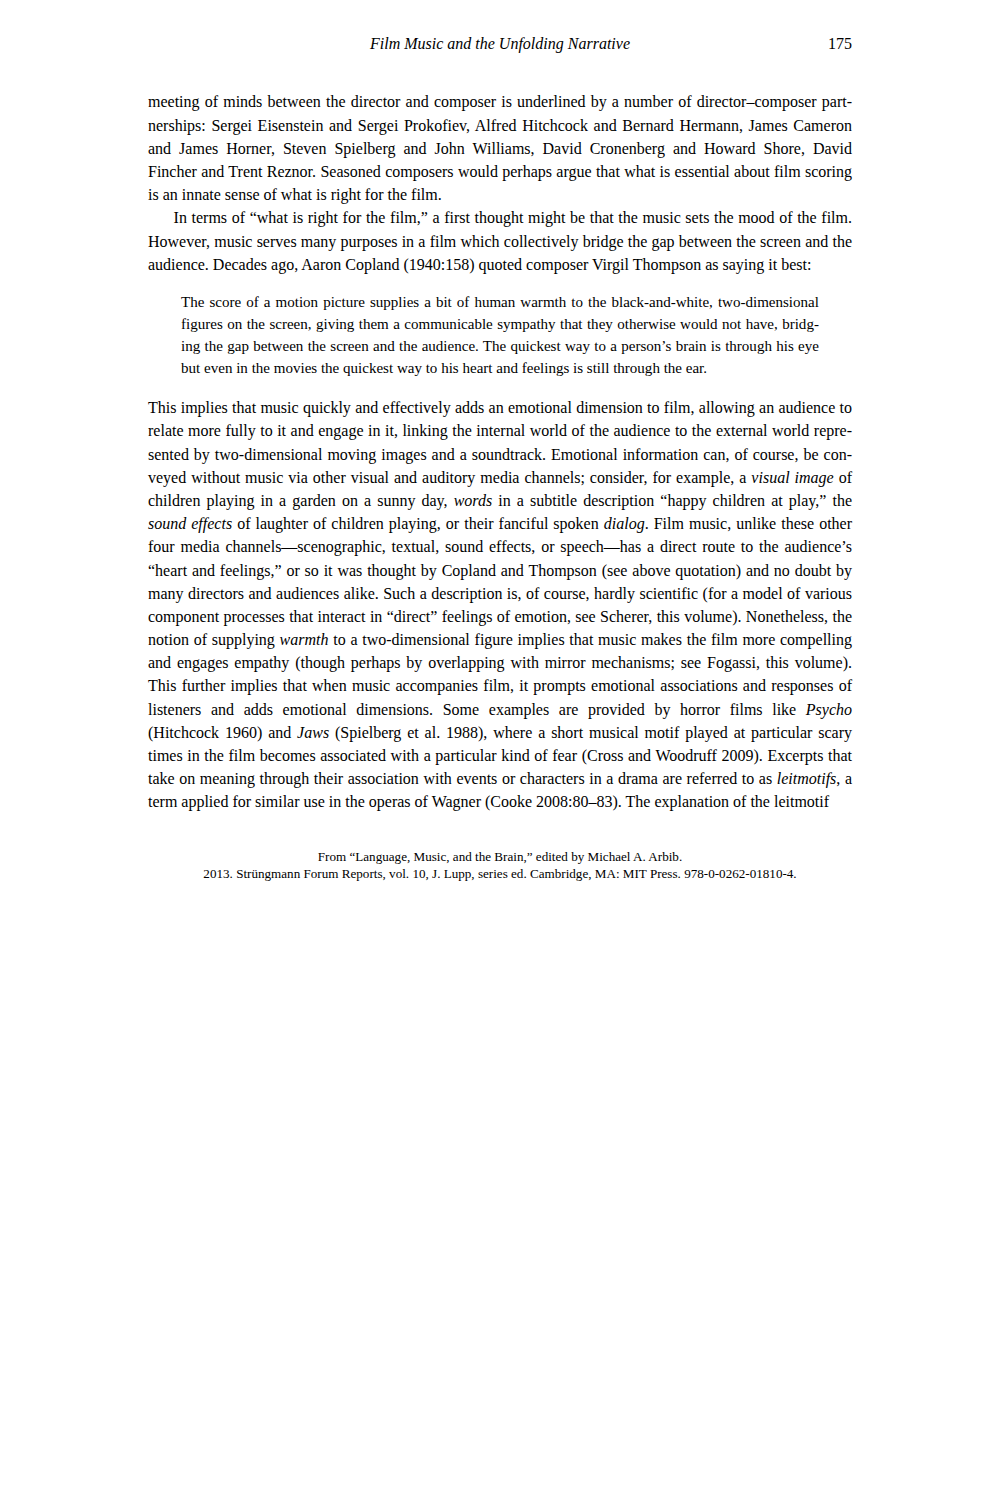Film Music and the Unfolding Narrative 175
meeting of minds between the director and composer is underlined by a number of director–composer partnerships: Sergei Eisenstein and Sergei Prokofiev, Alfred Hitchcock and Bernard Hermann, James Cameron and James Horner, Steven Spielberg and John Williams, David Cronenberg and Howard Shore, David Fincher and Trent Reznor. Seasoned composers would perhaps argue that what is essential about film scoring is an innate sense of what is right for the film.
In terms of “what is right for the film,” a first thought might be that the music sets the mood of the film. However, music serves many purposes in a film which collectively bridge the gap between the screen and the audience. Decades ago, Aaron Copland (1940:158) quoted composer Virgil Thompson as saying it best:
The score of a motion picture supplies a bit of human warmth to the black-and-white, two-dimensional figures on the screen, giving them a communicable sympathy that they otherwise would not have, bridging the gap between the screen and the audience. The quickest way to a person’s brain is through his eye but even in the movies the quickest way to his heart and feelings is still through the ear.
This implies that music quickly and effectively adds an emotional dimension to film, allowing an audience to relate more fully to it and engage in it, linking the internal world of the audience to the external world represented by two-dimensional moving images and a soundtrack. Emotional information can, of course, be conveyed without music via other visual and auditory media channels; consider, for example, a visual image of children playing in a garden on a sunny day, words in a subtitle description “happy children at play,” the sound effects of laughter of children playing, or their fanciful spoken dialog. Film music, unlike these other four media channels—scenographic, textual, sound effects, or speech—has a direct route to the audience’s “heart and feelings,” or so it was thought by Copland and Thompson (see above quotation) and no doubt by many directors and audiences alike. Such a description is, of course, hardly scientific (for a model of various component processes that interact in “direct” feelings of emotion, see Scherer, this volume). Nonetheless, the notion of supplying warmth to a two-dimensional figure implies that music makes the film more compelling and engages empathy (though perhaps by overlapping with mirror mechanisms; see Fogassi, this volume). This further implies that when music accompanies film, it prompts emotional associations and responses of listeners and adds emotional dimensions. Some examples are provided by horror films like Psycho (Hitchcock 1960) and Jaws (Spielberg et al. 1988), where a short musical motif played at particular scary times in the film becomes associated with a particular kind of fear (Cross and Woodruff 2009). Excerpts that take on meaning through their association with events or characters in a drama are referred to as leitmotifs, a term applied for similar use in the operas of Wagner (Cooke 2008:80–83). The explanation of the leitmotif
From “Language, Music, and the Brain,” edited by Michael A. Arbib.
2013. Strüngmann Forum Reports, vol. 10, J. Lupp, series ed. Cambridge, MA: MIT Press. 978-0-0262-01810-4.